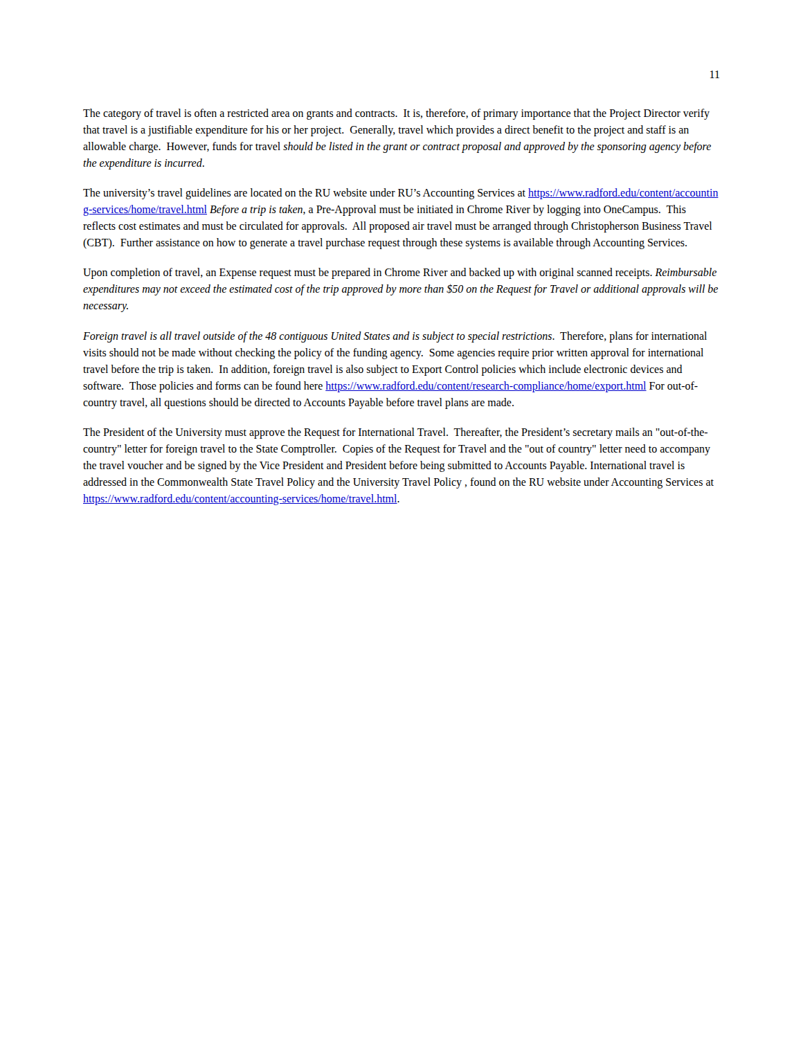11
The category of travel is often a restricted area on grants and contracts. It is, therefore, of primary importance that the Project Director verify that travel is a justifiable expenditure for his or her project. Generally, travel which provides a direct benefit to the project and staff is an allowable charge. However, funds for travel should be listed in the grant or contract proposal and approved by the sponsoring agency before the expenditure is incurred.
The university’s travel guidelines are located on the RU website under RU’s Accounting Services at https://www.radford.edu/content/accounting-services/home/travel.html Before a trip is taken, a Pre-Approval must be initiated in Chrome River by logging into OneCampus. This reflects cost estimates and must be circulated for approvals. All proposed air travel must be arranged through Christopherson Business Travel (CBT). Further assistance on how to generate a travel purchase request through these systems is available through Accounting Services.
Upon completion of travel, an Expense request must be prepared in Chrome River and backed up with original scanned receipts. Reimbursable expenditures may not exceed the estimated cost of the trip approved by more than $50 on the Request for Travel or additional approvals will be necessary.
Foreign travel is all travel outside of the 48 contiguous United States and is subject to special restrictions. Therefore, plans for international visits should not be made without checking the policy of the funding agency. Some agencies require prior written approval for international travel before the trip is taken. In addition, foreign travel is also subject to Export Control policies which include electronic devices and software. Those policies and forms can be found here https://www.radford.edu/content/research-compliance/home/export.html For out-of-country travel, all questions should be directed to Accounts Payable before travel plans are made.
The President of the University must approve the Request for International Travel. Thereafter, the President’s secretary mails an "out-of-the-country" letter for foreign travel to the State Comptroller. Copies of the Request for Travel and the "out of country" letter need to accompany the travel voucher and be signed by the Vice President and President before being submitted to Accounts Payable. International travel is addressed in the Commonwealth State Travel Policy and the University Travel Policy , found on the RU website under Accounting Services at https://www.radford.edu/content/accounting-services/home/travel.html.